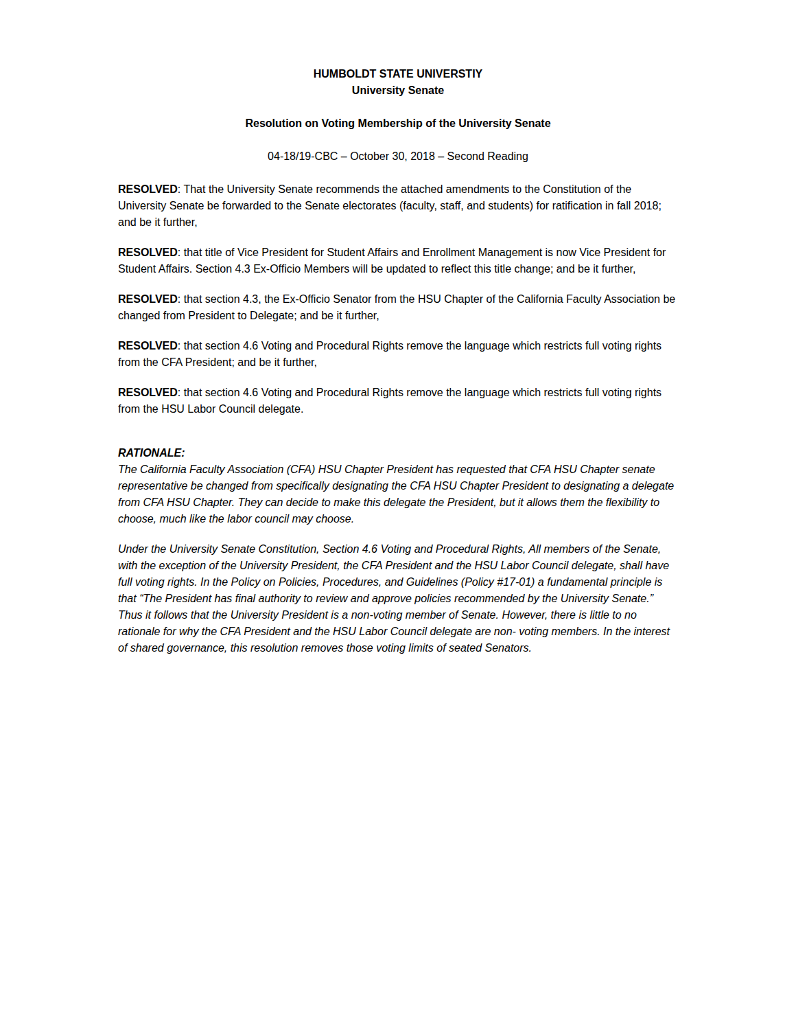HUMBOLDT STATE UNIVERSTIY
University Senate
Resolution on Voting Membership of the University Senate
04-18/19-CBC – October 30, 2018 – Second Reading
RESOLVED: That the University Senate recommends the attached amendments to the Constitution of the University Senate be forwarded to the Senate electorates (faculty, staff, and students) for ratification in fall 2018; and be it further,
RESOLVED: that title of Vice President for Student Affairs and Enrollment Management is now Vice President for Student Affairs. Section 4.3 Ex-Officio Members will be updated to reflect this title change; and be it further,
RESOLVED: that section 4.3, the Ex-Officio Senator from the HSU Chapter of the California Faculty Association be changed from President to Delegate; and be it further,
RESOLVED: that section 4.6 Voting and Procedural Rights remove the language which restricts full voting rights from the CFA President; and be it further,
RESOLVED: that section 4.6 Voting and Procedural Rights remove the language which restricts full voting rights from the HSU Labor Council delegate.
RATIONALE:
The California Faculty Association (CFA) HSU Chapter President has requested that CFA HSU Chapter senate representative be changed from specifically designating the CFA HSU Chapter President to designating a delegate from CFA HSU Chapter. They can decide to make this delegate the President, but it allows them the flexibility to choose, much like the labor council may choose.
Under the University Senate Constitution, Section 4.6 Voting and Procedural Rights, All members of the Senate, with the exception of the University President, the CFA President and the HSU Labor Council delegate, shall have full voting rights. In the Policy on Policies, Procedures, and Guidelines (Policy #17-01) a fundamental principle is that “The President has final authority to review and approve policies recommended by the University Senate.” Thus it follows that the University President is a non-voting member of Senate. However, there is little to no rationale for why the CFA President and the HSU Labor Council delegate are non- voting members. In the interest of shared governance, this resolution removes those voting limits of seated Senators.